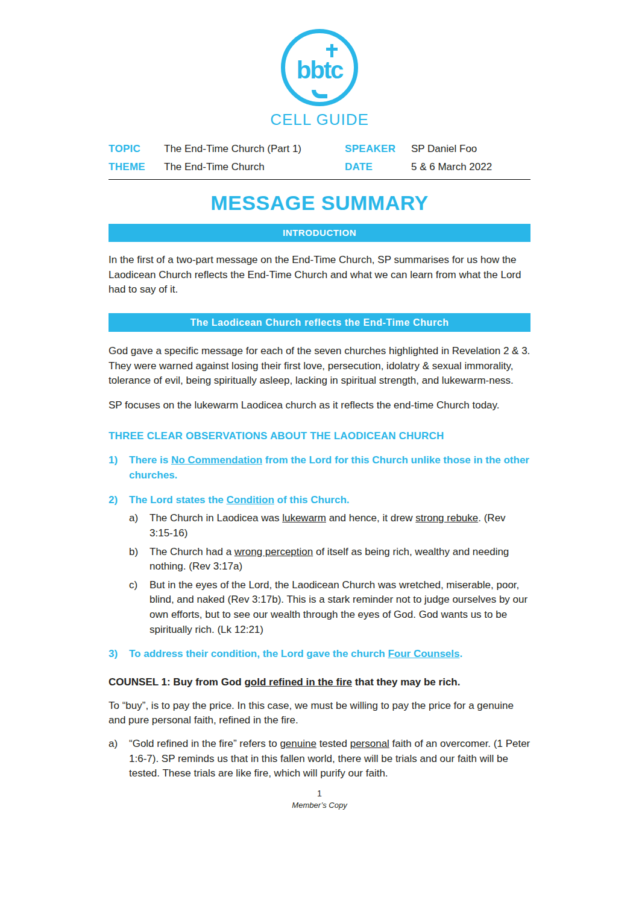bbtc
CELL GUIDE
| TOPIC | The End-Time Church (Part 1) | SPEAKER | SP Daniel Foo |
| THEME | The End-Time Church | DATE | 5 & 6 March 2022 |
MESSAGE SUMMARY
INTRODUCTION
In the first of a two-part message on the End-Time Church, SP summarises for us how the Laodicean Church reflects the End-Time Church and what we can learn from what the Lord had to say of it.
The Laodicean Church reflects the End-Time Church
God gave a specific message for each of the seven churches highlighted in Revelation 2 & 3. They were warned against losing their first love, persecution, idolatry & sexual immorality, tolerance of evil, being spiritually asleep, lacking in spiritual strength, and lukewarm-ness.
SP focuses on the lukewarm Laodicea church as it reflects the end-time Church today.
THREE CLEAR OBSERVATIONS ABOUT THE LAODICEAN CHURCH
There is No Commendation from the Lord for this Church unlike those in the other churches.
The Lord states the Condition of this Church.
The Church in Laodicea was lukewarm and hence, it drew strong rebuke. (Rev 3:15-16)
The Church had a wrong perception of itself as being rich, wealthy and needing nothing. (Rev 3:17a)
But in the eyes of the Lord, the Laodicean Church was wretched, miserable, poor, blind, and naked (Rev 3:17b). This is a stark reminder not to judge ourselves by our own efforts, but to see our wealth through the eyes of God. God wants us to be spiritually rich. (Lk 12:21)
To address their condition, the Lord gave the church Four Counsels.
COUNSEL 1: Buy from God gold refined in the fire that they may be rich.
To “buy”, is to pay the price. In this case, we must be willing to pay the price for a genuine and pure personal faith, refined in the fire.
“Gold refined in the fire” refers to genuine tested personal faith of an overcomer. (1 Peter 1:6-7). SP reminds us that in this fallen world, there will be trials and our faith will be tested. These trials are like fire, which will purify our faith.
1 Member’s Copy